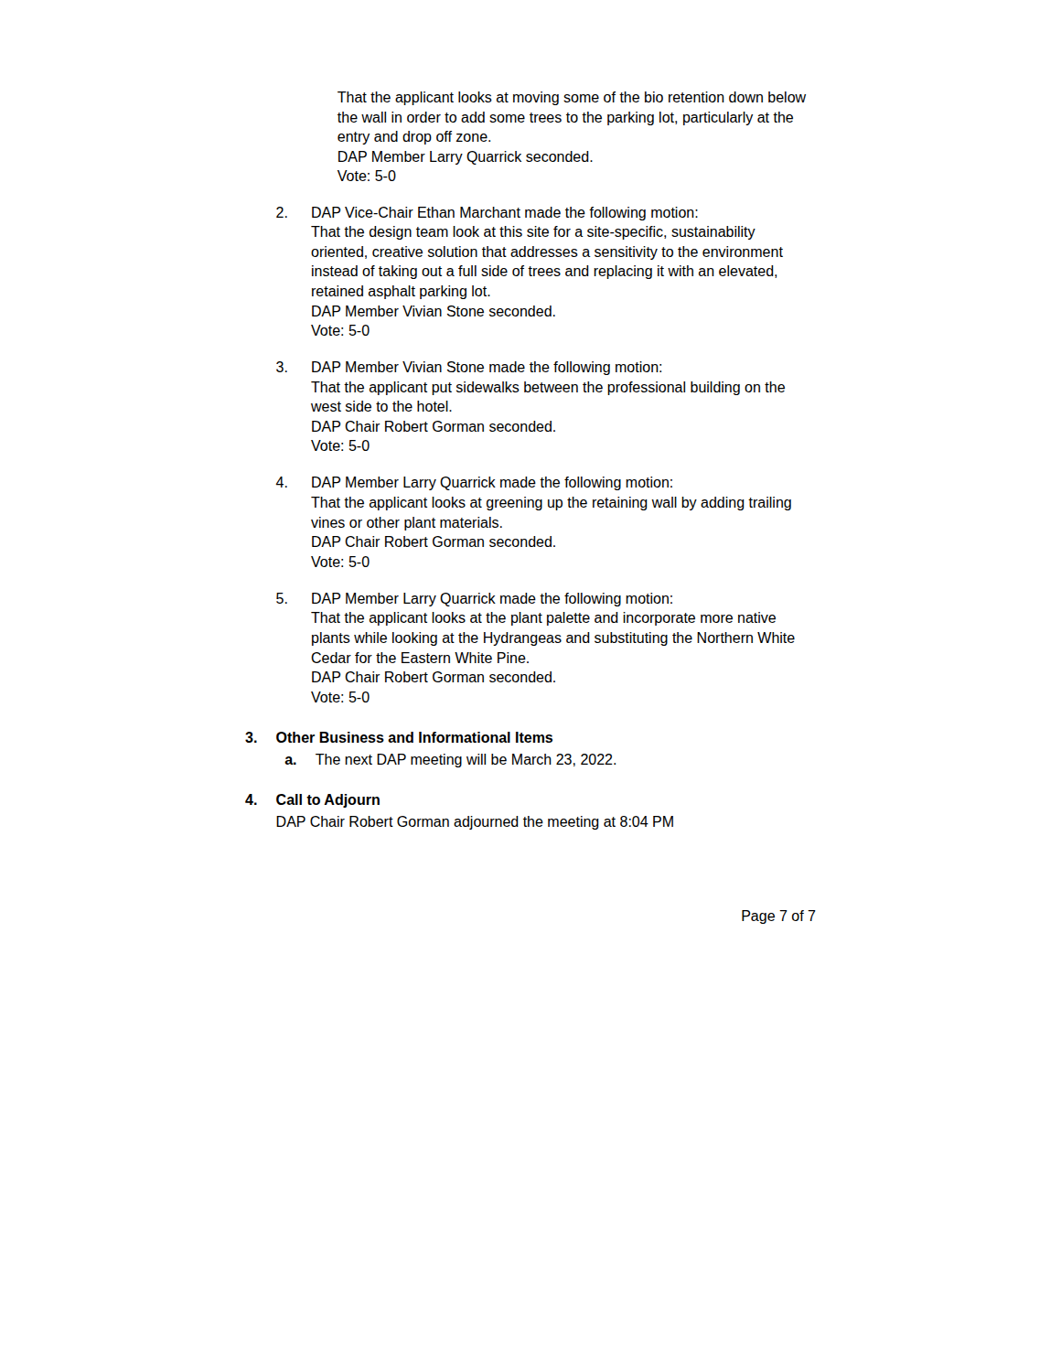That the applicant looks at moving some of the bio retention down below the wall in order to add some trees to the parking lot, particularly at the entry and drop off zone.
DAP Member Larry Quarrick seconded.
Vote: 5-0
DAP Vice-Chair Ethan Marchant made the following motion:
That the design team look at this site for a site-specific, sustainability oriented, creative solution that addresses a sensitivity to the environment instead of taking out a full side of trees and replacing it with an elevated, retained asphalt parking lot.
DAP Member Vivian Stone seconded.
Vote: 5-0
DAP Member Vivian Stone made the following motion:
That the applicant put sidewalks between the professional building on the west side to the hotel.
DAP Chair Robert Gorman seconded.
Vote: 5-0
DAP Member Larry Quarrick made the following motion:
That the applicant looks at greening up the retaining wall by adding trailing vines or other plant materials.
DAP Chair Robert Gorman seconded.
Vote: 5-0
DAP Member Larry Quarrick made the following motion:
That the applicant looks at the plant palette and incorporate more native plants while looking at the Hydrangeas and substituting the Northern White Cedar for the Eastern White Pine.
DAP Chair Robert Gorman seconded.
Vote: 5-0
3. Other Business and Informational Items
a. The next DAP meeting will be March 23, 2022.
4. Call to Adjourn
DAP Chair Robert Gorman adjourned the meeting at 8:04 PM
Page 7 of 7